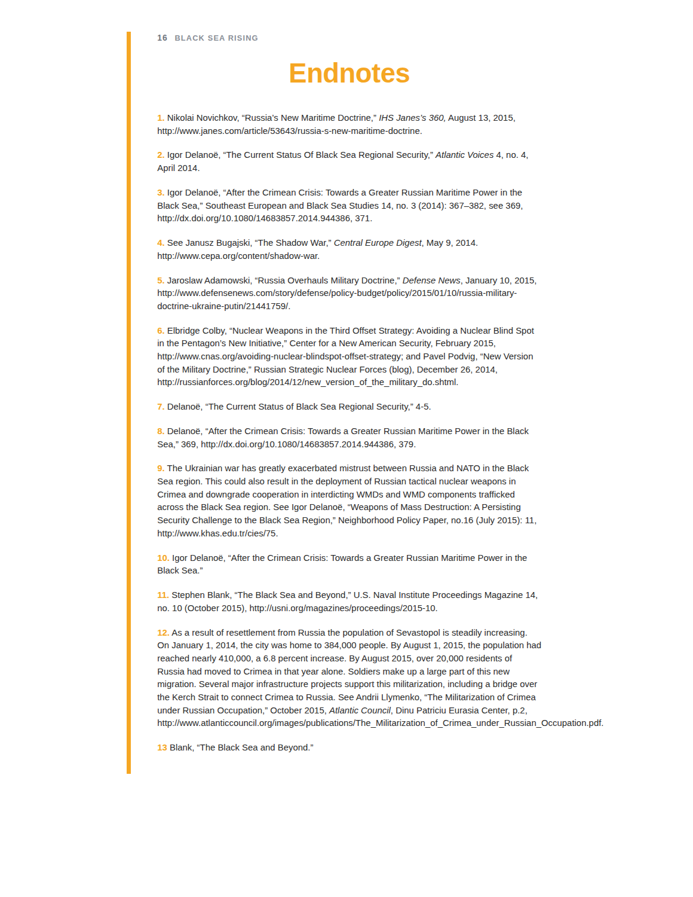16 Black Sea Rising
Endnotes
1. Nikolai Novichkov, “Russia’s New Maritime Doctrine,” IHS Janes’s 360, August 13, 2015, http://www.janes.com/article/53643/russia-s-new-maritime-doctrine.
2. Igor Delanoë, “The Current Status Of Black Sea Regional Security,” Atlantic Voices 4, no. 4, April 2014.
3. Igor Delanoë, “After the Crimean Crisis: Towards a Greater Russian Maritime Power in the Black Sea,” Southeast European and Black Sea Studies 14, no. 3 (2014): 367–382, see 369, http://dx.doi.org/10.1080/14683857.2014.944386, 371.
4. See Janusz Bugajski, “The Shadow War,” Central Europe Digest, May 9, 2014. http://www.cepa.org/content/shadow-war.
5. Jaroslaw Adamowski, “Russia Overhauls Military Doctrine,” Defense News, January 10, 2015, http://www.defensenews.com/story/defense/policy-budget/policy/2015/01/10/russia-military-doctrine-ukraine-putin/21441759/.
6. Elbridge Colby, “Nuclear Weapons in the Third Offset Strategy: Avoiding a Nuclear Blind Spot in the Pentagon’s New Initiative,” Center for a New American Security, February 2015, http://www.cnas.org/avoiding-nuclear-blindspot-offset-strategy; and Pavel Podvig, “New Version of the Military Doctrine,” Russian Strategic Nuclear Forces (blog), December 26, 2014, http://russianforces.org/blog/2014/12/new_version_of_the_military_do.shtml.
7. Delanoë, “The Current Status of Black Sea Regional Security,” 4-5.
8. Delanoë, “After the Crimean Crisis: Towards a Greater Russian Maritime Power in the Black Sea,” 369, http://dx.doi.org/10.1080/14683857.2014.944386, 379.
9. The Ukrainian war has greatly exacerbated mistrust between Russia and NATO in the Black Sea region. This could also result in the deployment of Russian tactical nuclear weapons in Crimea and downgrade cooperation in interdicting WMDs and WMD components trafficked across the Black Sea region. See Igor Delanoë, “Weapons of Mass Destruction: A Persisting Security Challenge to the Black Sea Region,” Neighborhood Policy Paper, no.16 (July 2015): 11, http://www.khas.edu.tr/cies/75.
10. Igor Delanoë, “After the Crimean Crisis: Towards a Greater Russian Maritime Power in the Black Sea.”
11. Stephen Blank, “The Black Sea and Beyond,” U.S. Naval Institute Proceedings Magazine 14, no. 10 (October 2015), http://usni.org/magazines/proceedings/2015-10.
12. As a result of resettlement from Russia the population of Sevastopol is steadily increasing. On January 1, 2014, the city was home to 384,000 people. By August 1, 2015, the population had reached nearly 410,000, a 6.8 percent increase. By August 2015, over 20,000 residents of Russia had moved to Crimea in that year alone. Soldiers make up a large part of this new migration. Several major infrastructure projects support this militarization, including a bridge over the Kerch Strait to connect Crimea to Russia. See Andrii Llymenko, “The Militarization of Crimea under Russian Occupation,” October 2015, Atlantic Council, Dinu Patriciu Eurasia Center, p.2, http://www.atlanticcouncil.org/images/publications/The_Militarization_of_Crimea_under_Russian_Occupation.pdf.
13 Blank, “The Black Sea and Beyond.”